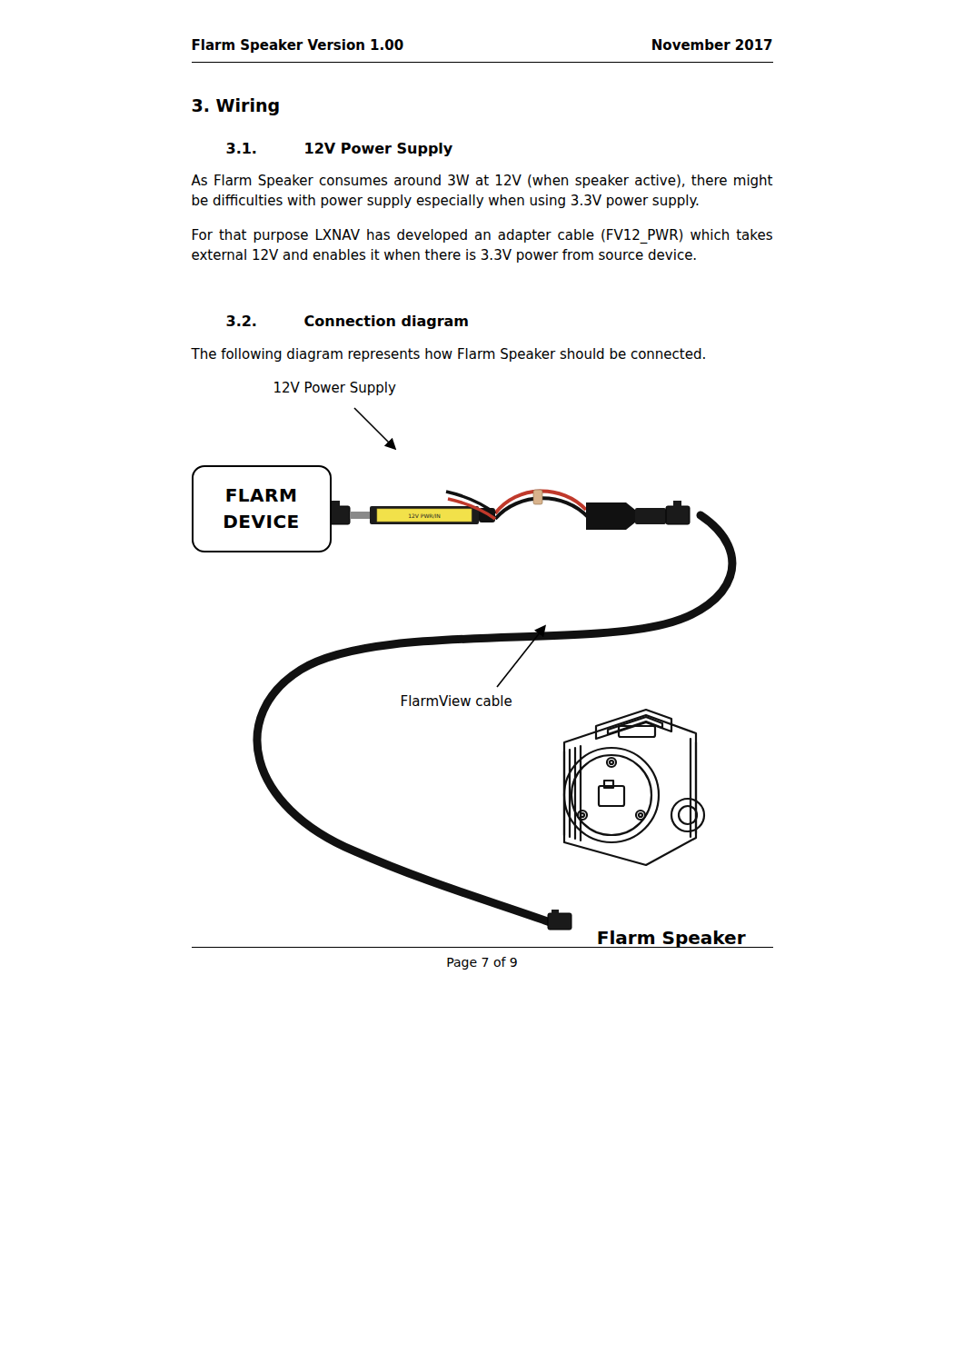Flarm Speaker Version 1.00 November 2017
3. Wiring
3.1. 12V Power Supply
As Flarm Speaker consumes around 3W at 12V (when speaker active), there might be difficulties with power supply especially when using 3.3V power supply.
For that purpose LXNAV has developed an adapter cable (FV12_PWR) which takes external 12V and enables it when there is 3.3V power from source device.
3.2. Connection diagram
The following diagram represents how Flarm Speaker should be connected.
12V Power Supply
FLARM DEVICE
12V PWR/IN
FlarmView cable
Flarm Speaker
Page 7 of 9